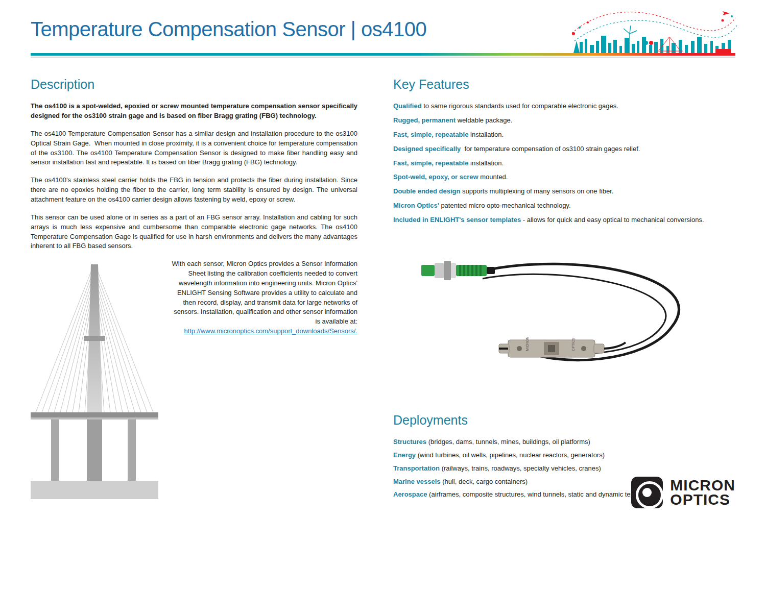Temperature Compensation Sensor | os4100
Description
The os4100 is a spot-welded, epoxied or screw mounted temperature compensation sensor specifically designed for the os3100 strain gage and is based on fiber Bragg grating (FBG) technology.
The os4100 Temperature Compensation Sensor has a similar design and installation procedure to the os3100 Optical Strain Gage. When mounted in close proximity, it is a convenient choice for temperature compensation of the os3100. The os4100 Temperature Compensation Sensor is designed to make fiber handling easy and sensor installation fast and repeatable. It is based on fiber Bragg grating (FBG) technology.
The os4100's stainless steel carrier holds the FBG in tension and protects the fiber during installation. Since there are no epoxies holding the fiber to the carrier, long term stability is ensured by design. The universal attachment feature on the os4100 carrier design allows fastening by weld, epoxy or screw.
This sensor can be used alone or in series as a part of an FBG sensor array. Installation and cabling for such arrays is much less expensive and cumbersome than comparable electronic gage networks. The os4100 Temperature Compensation Gage is qualified for use in harsh environments and delivers the many advantages inherent to all FBG based sensors.
With each sensor, Micron Optics provides a Sensor Information Sheet listing the calibration coefficients needed to convert wavelength information into engineering units. Micron Optics' ENLIGHT Sensing Software provides a utility to calculate and then record, display, and transmit data for large networks of sensors. Installation, qualification and other sensor information is available at: http://www.micronoptics.com/support_downloads/Sensors/.
Key Features
Qualified to same rigorous standards used for comparable electronic gages.
Rugged, permanent weldable package.
Fast, simple, repeatable installation.
Designed specifically for temperature compensation of os3100 strain gages relief.
Fast, simple, repeatable installation.
Spot-weld, epoxy, or screw mounted.
Double ended design supports multiplexing of many sensors on one fiber.
Micron Optics' patented micro opto-mechanical technology.
Included in ENLIGHT's sensor templates - allows for quick and easy optical to mechanical conversions.
MICRON OPTICS
Deployments
Structures (bridges, dams, tunnels, mines, buildings, oil platforms)
Energy (wind turbines, oil wells, pipelines, nuclear reactors, generators)
Transportation (railways, trains, roadways, specialty vehicles, cranes)
Marine vessels (hull, deck, cargo containers)
Aerospace (airframes, composite structures, wind tunnels, static and dynamic tests).
MICRON OPTICS